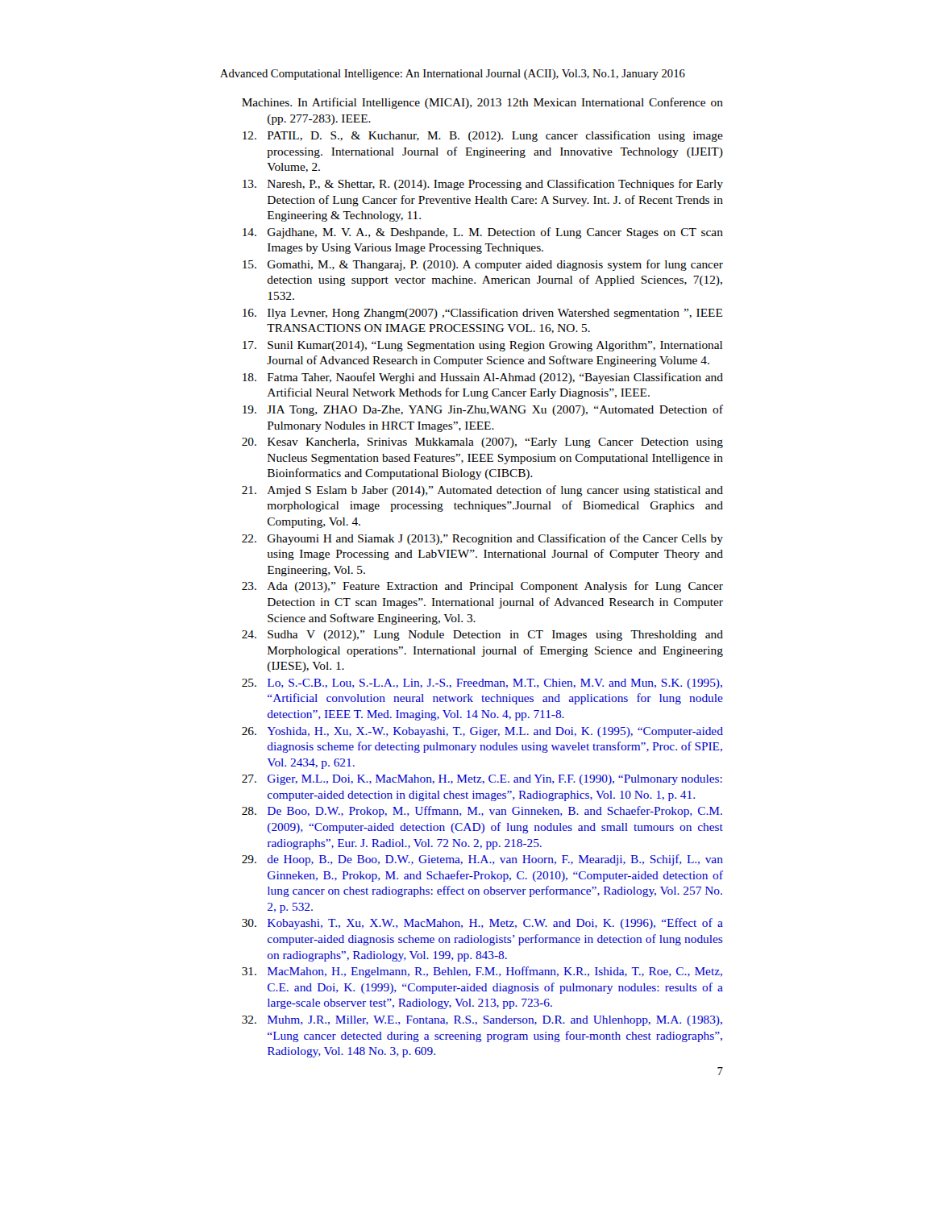Advanced Computational Intelligence: An International Journal (ACII), Vol.3, No.1, January 2016
Machines. In Artificial Intelligence (MICAI), 2013 12th Mexican International Conference on (pp. 277-283). IEEE.
12. PATIL, D. S., & Kuchanur, M. B. (2012). Lung cancer classification using image processing. International Journal of Engineering and Innovative Technology (IJEIT) Volume, 2.
13. Naresh, P., & Shettar, R. (2014). Image Processing and Classification Techniques for Early Detection of Lung Cancer for Preventive Health Care: A Survey. Int. J. of Recent Trends in Engineering & Technology, 11.
14. Gajdhane, M. V. A., & Deshpande, L. M. Detection of Lung Cancer Stages on CT scan Images by Using Various Image Processing Techniques.
15. Gomathi, M., & Thangaraj, P. (2010). A computer aided diagnosis system for lung cancer detection using support vector machine. American Journal of Applied Sciences, 7(12), 1532.
16. Ilya Levner, Hong Zhangm(2007) ,“Classification driven Watershed segmentation ”, IEEE TRANSACTIONS ON IMAGE PROCESSING VOL. 16, NO. 5.
17. Sunil Kumar(2014), “Lung Segmentation using Region Growing Algorithm”, International Journal of Advanced Research in Computer Science and Software Engineering Volume 4.
18. Fatma Taher, Naoufel Werghi and Hussain Al-Ahmad (2012), “Bayesian Classification and Artificial Neural Network Methods for Lung Cancer Early Diagnosis”, IEEE.
19. JIA Tong, ZHAO Da-Zhe, YANG Jin-Zhu,WANG Xu (2007), “Automated Detection of Pulmonary Nodules in HRCT Images”, IEEE.
20. Kesav Kancherla, Srinivas Mukkamala (2007), “Early Lung Cancer Detection using Nucleus Segmentation based Features”, IEEE Symposium on Computational Intelligence in Bioinformatics and Computational Biology (CIBCB).
21. Amjed S Eslam b Jaber (2014),” Automated detection of lung cancer using statistical and morphological image processing techniques”.Journal of Biomedical Graphics and Computing, Vol. 4.
22. Ghayoumi H and Siamak J (2013),” Recognition and Classification of the Cancer Cells by using Image Processing and LabVIEW”. International Journal of Computer Theory and Engineering, Vol. 5.
23. Ada (2013),” Feature Extraction and Principal Component Analysis for Lung Cancer Detection in CT scan Images”. International journal of Advanced Research in Computer Science and Software Engineering, Vol. 3.
24. Sudha V (2012),” Lung Nodule Detection in CT Images using Thresholding and Morphological operations”. International journal of Emerging Science and Engineering (IJESE), Vol. 1.
25. Lo, S.-C.B., Lou, S.-L.A., Lin, J.-S., Freedman, M.T., Chien, M.V. and Mun, S.K. (1995), “Artificial convolution neural network techniques and applications for lung nodule detection”, IEEE T. Med. Imaging, Vol. 14 No. 4, pp. 711-8.
26. Yoshida, H., Xu, X.-W., Kobayashi, T., Giger, M.L. and Doi, K. (1995), “Computer-aided diagnosis scheme for detecting pulmonary nodules using wavelet transform”, Proc. of SPIE, Vol. 2434, p. 621.
27. Giger, M.L., Doi, K., MacMahon, H., Metz, C.E. and Yin, F.F. (1990), “Pulmonary nodules: computer-aided detection in digital chest images”, Radiographics, Vol. 10 No. 1, p. 41.
28. De Boo, D.W., Prokop, M., Uffmann, M., van Ginneken, B. and Schaefer-Prokop, C.M. (2009), “Computer-aided detection (CAD) of lung nodules and small tumours on chest radiographs”, Eur. J. Radiol., Vol. 72 No. 2, pp. 218-25.
29. de Hoop, B., De Boo, D.W., Gietema, H.A., van Hoorn, F., Mearadji, B., Schijf, L., van Ginneken, B., Prokop, M. and Schaefer-Prokop, C. (2010), “Computer-aided detection of lung cancer on chest radiographs: effect on observer performance”, Radiology, Vol. 257 No. 2, p. 532.
30. Kobayashi, T., Xu, X.W., MacMahon, H., Metz, C.W. and Doi, K. (1996), “Effect of a computer-aided diagnosis scheme on radiologists’ performance in detection of lung nodules on radiographs”, Radiology, Vol. 199, pp. 843-8.
31. MacMahon, H., Engelmann, R., Behlen, F.M., Hoffmann, K.R., Ishida, T., Roe, C., Metz, C.E. and Doi, K. (1999), “Computer-aided diagnosis of pulmonary nodules: results of a large-scale observer test”, Radiology, Vol. 213, pp. 723-6.
32. Muhm, J.R., Miller, W.E., Fontana, R.S., Sanderson, D.R. and Uhlenhopp, M.A. (1983), “Lung cancer detected during a screening program using four-month chest radiographs”, Radiology, Vol. 148 No. 3, p. 609.
7